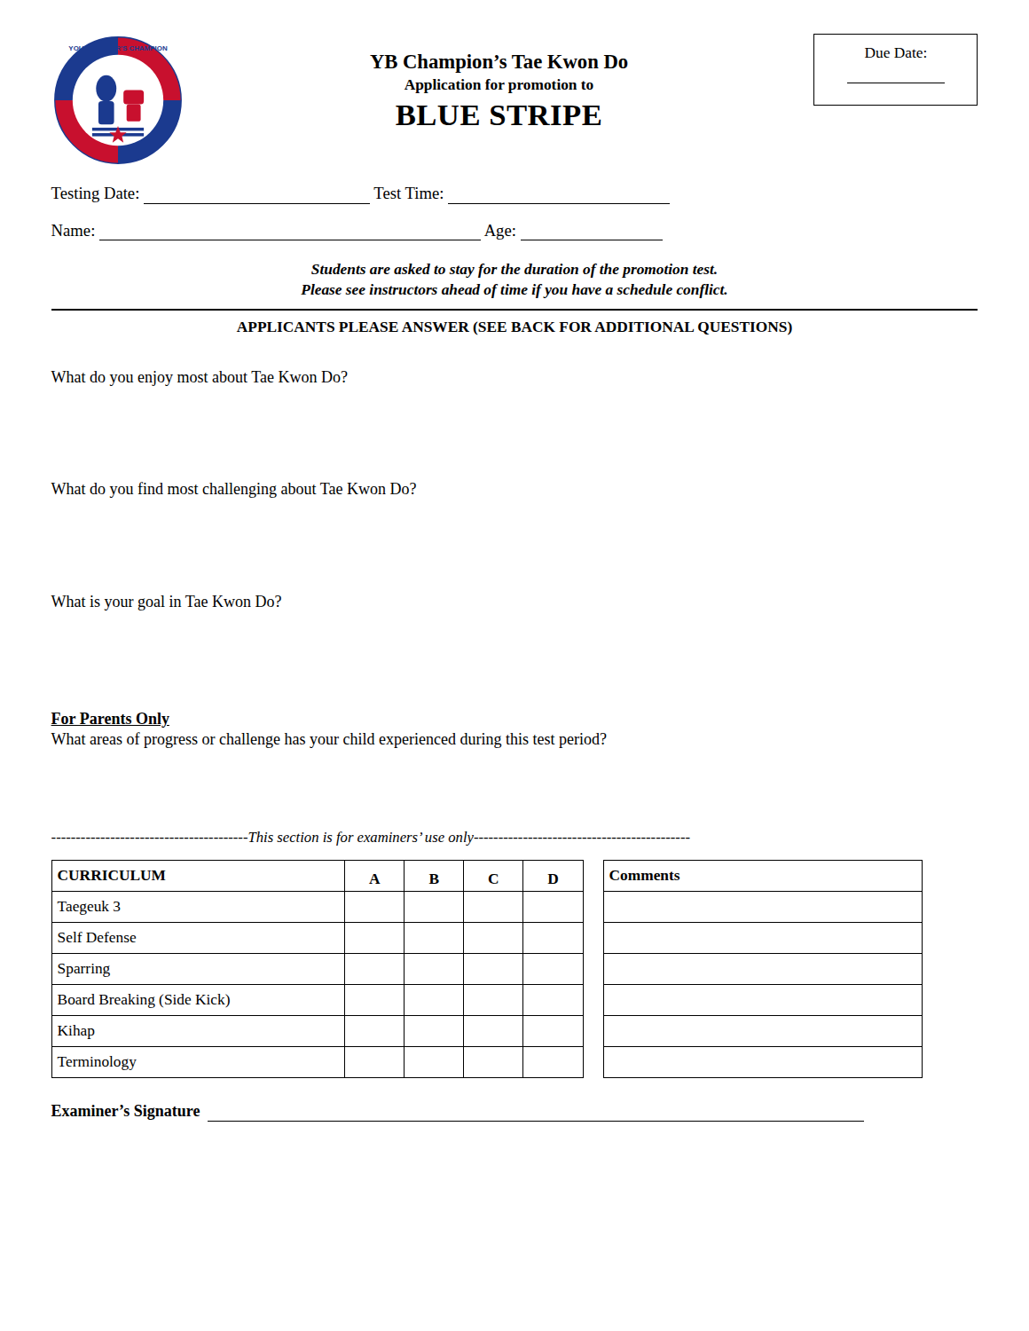YOU BROTHER'S CHAMPION
YB Champion’s Tae Kwon Do
Application for promotion to
BLUE STRIPE
Due Date:
Testing Date: Test Time:
Name: Age:
Students are asked to stay for the duration of the promotion test.
Please see instructors ahead of time if you have a schedule conflict.
APPLICANTS PLEASE ANSWER (SEE BACK FOR ADDITIONAL QUESTIONS)
What do you enjoy most about Tae Kwon Do?
What do you find most challenging about Tae Kwon Do?
What is your goal in Tae Kwon Do?
For Parents Only
What areas of progress or challenge has your child experienced during this test period?
----------------------------------------This section is for examiners’ use only--------------------------------------------
| CURRICULUM | A | B | C | D |
| --- | --- | --- | --- | --- |
| Taegeuk 3 | | | | |
| Self Defense | | | | |
| Sparring | | | | |
| Board Breaking (Side Kick) | | | | |
| Kihap | | | | |
| Terminology | | | | |
| Comments |
| --- |
Examiner’s Signature